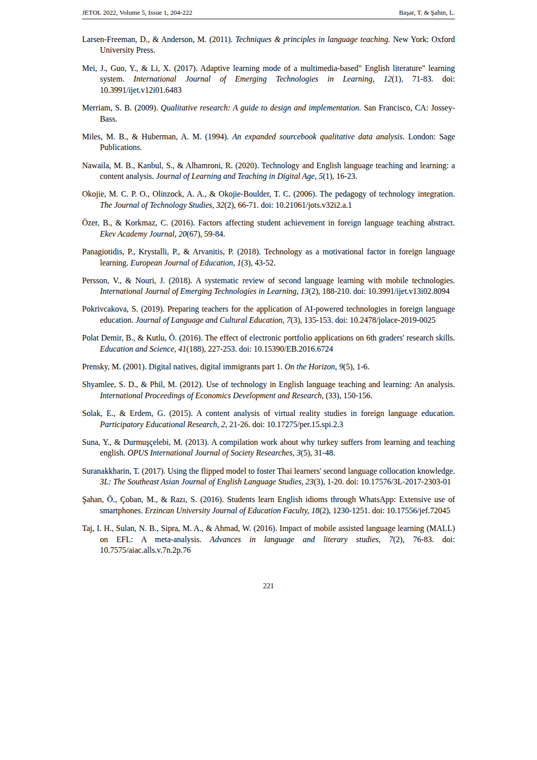JETOL 2022, Volume 5, Issue 1, 204-222
Başar, T. & Şahin, L.
Larsen-Freeman, D., & Anderson, M. (2011). Techniques & principles in language teaching. New York: Oxford University Press.
Mei, J., Guo, Y., & Li, X. (2017). Adaptive learning mode of a multimedia-based" English literature" learning system. International Journal of Emerging Technologies in Learning, 12(1), 71-83. doi: 10.3991/ijet.v12i01.6483
Merriam, S. B. (2009). Qualitative research: A guide to design and implementation. San Francisco, CA: Jossey-Bass.
Miles, M. B., & Huberman, A. M. (1994). An expanded sourcebook qualitative data analysis. London: Sage Publications.
Nawaila, M. B., Kanbul, S., & Alhamroni, R. (2020). Technology and English language teaching and learning: a content analysis. Journal of Learning and Teaching in Digital Age, 5(1), 16-23.
Okojie, M. C. P. O., Olinzock, A. A., & Okojie-Boulder, T. C. (2006). The pedagogy of technology integration. The Journal of Technology Studies, 32(2), 66-71. doi: 10.21061/jots.v32i2.a.1
Özer, B., & Korkmaz, C. (2016). Factors affecting student achievement in foreign language teaching abstract. Ekev Academy Journal, 20(67), 59-84.
Panagiotidis, P., Krystalli, P., & Arvanitis, P. (2018). Technology as a motivational factor in foreign language learning. European Journal of Education, 1(3), 43-52.
Persson, V., & Nouri, J. (2018). A systematic review of second language learning with mobile technologies. International Journal of Emerging Technologies in Learning, 13(2), 188-210. doi: 10.3991/ijet.v13i02.8094
Pokrivcakova, S. (2019). Preparing teachers for the application of AI-powered technologies in foreign language education. Journal of Language and Cultural Education, 7(3), 135-153. doi: 10.2478/jolace-2019-0025
Polat Demir, B., & Kutlu, Ö. (2016). The effect of electronic portfolio applications on 6th graders' research skills. Education and Science, 41(188), 227-253. doi: 10.15390/EB.2016.6724
Prensky, M. (2001). Digital natives, digital immigrants part 1. On the Horizon, 9(5), 1-6.
Shyamlee, S. D., & Phil, M. (2012). Use of technology in English language teaching and learning: An analysis. International Proceedings of Economics Development and Research, (33), 150-156.
Solak, E., & Erdem, G. (2015). A content analysis of virtual reality studies in foreign language education. Participatory Educational Research, 2, 21-26. doi: 10.17275/per.15.spi.2.3
Suna, Y., & Durmuşçelebi, M. (2013). A compilation work about why turkey suffers from learning and teaching english. OPUS International Journal of Society Researches, 3(5), 31-48.
Suranakkharin, T. (2017). Using the flipped model to foster Thai learners' second language collocation knowledge. 3L: The Southeast Asian Journal of English Language Studies, 23(3), 1-20. doi: 10.17576/3L-2017-2303-01
Şahan, Ö., Çoban, M., & Razı, S. (2016). Students learn English idioms through WhatsApp: Extensive use of smartphones. Erzincan University Journal of Education Faculty, 18(2), 1230-1251. doi: 10.17556/jef.72045
Taj, I. H., Sulan, N. B., Sipra, M. A., & Ahmad, W. (2016). Impact of mobile assisted language learning (MALL) on EFL: A meta-analysis. Advances in language and literary studies, 7(2), 76-83. doi: 10.7575/aiac.alls.v.7n.2p.76
221